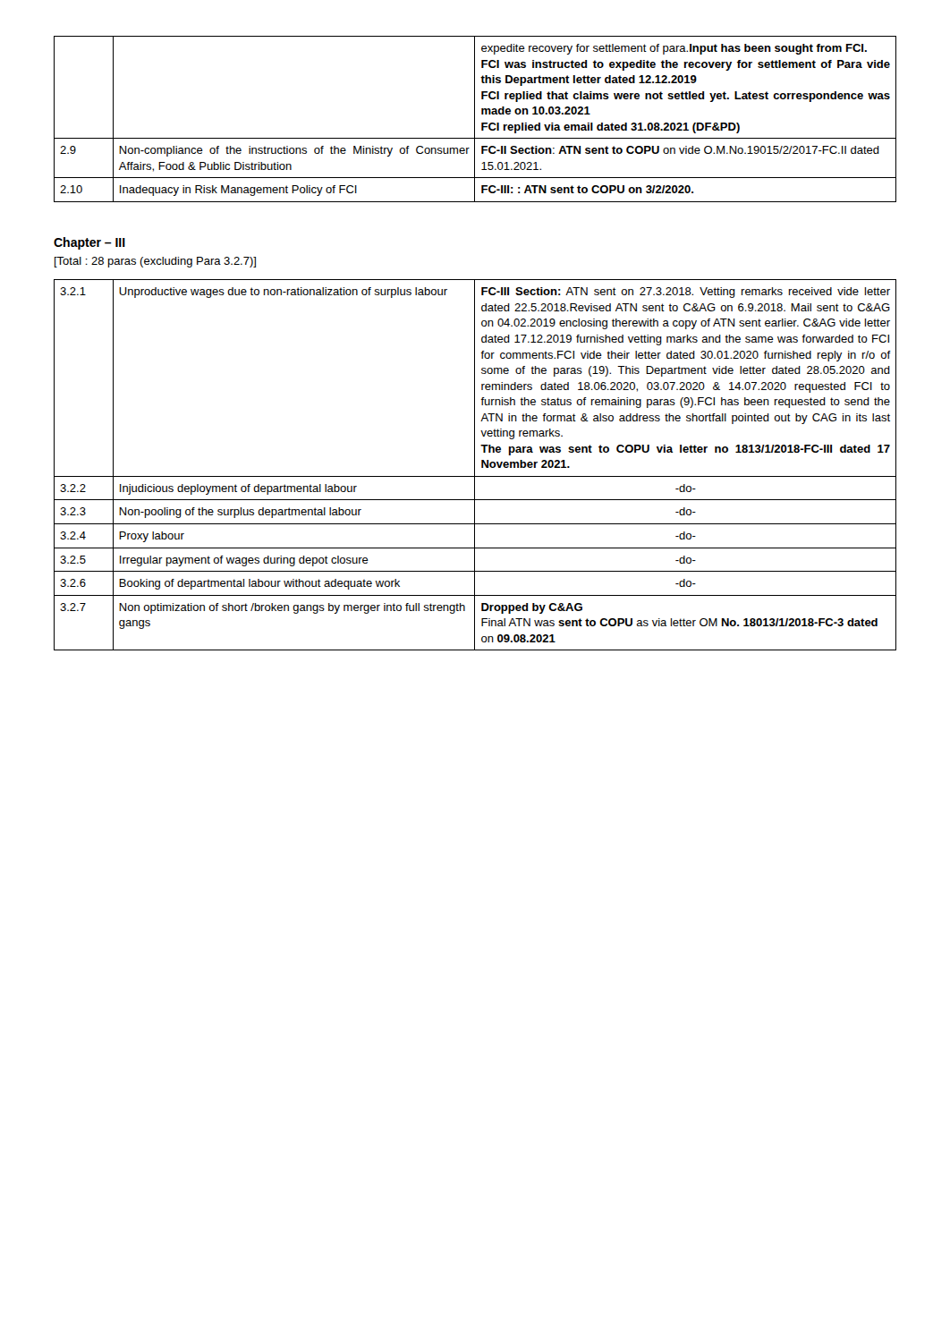| | | expedite recovery for settlement of para. Input has been sought from FCI. FCI was instructed to expedite the recovery for settlement of Para vide this Department letter dated 12.12.2019 FCI replied that claims were not settled yet. Latest correspondence was made on 10.03.2021 FCI replied via email dated 31.08.2021 (DF&PD) |
| 2.9 | Non-compliance of the instructions of the Ministry of Consumer Affairs, Food & Public Distribution | FC-II Section : ATN sent to COPU on vide O.M.No.19015/2/2017-FC.II dated 15.01.2021. |
| 2.10 | Inadequacy in Risk Management Policy of FCI | FC-III: : ATN sent to COPU on 3/2/2020. |
Chapter – III
[Total : 28 paras (excluding Para 3.2.7)]
| 3.2.1 | Unproductive wages due to non-rationalization of surplus labour | FC-III Section: ATN sent on 27.3.2018. Vetting remarks received vide letter dated 22.5.2018.Revised ATN sent to C&AG on 6.9.2018. Mail sent to C&AG on 04.02.2019 enclosing therewith a copy of ATN sent earlier. C&AG vide letter dated 17.12.2019 furnished vetting marks and the same was forwarded to FCI for comments.FCI vide their letter dated 30.01.2020 furnished reply in r/o of some of the paras (19). This Department vide letter dated 28.05.2020 and reminders dated 18.06.2020, 03.07.2020 & 14.07.2020 requested FCI to furnish the status of remaining paras (9).FCI has been requested to send the ATN in the format & also address the shortfall pointed out by CAG in its last vetting remarks. The para was sent to COPU via letter no 1813/1/2018-FC-III dated 17 November 2021. |
| 3.2.2 | Injudicious deployment of departmental labour | -do- |
| 3.2.3 | Non-pooling of the surplus departmental labour | -do- |
| 3.2.4 | Proxy labour | -do- |
| 3.2.5 | Irregular payment of wages during depot closure | -do- |
| 3.2.6 | Booking of departmental labour without adequate work | -do- |
| 3.2.7 | Non optimization of short /broken gangs by merger into full strength gangs | Dropped by C&AG Final ATN was sent to COPU as via letter OM No. 18013/1/2018-FC-3 dated on 09.08.2021 |